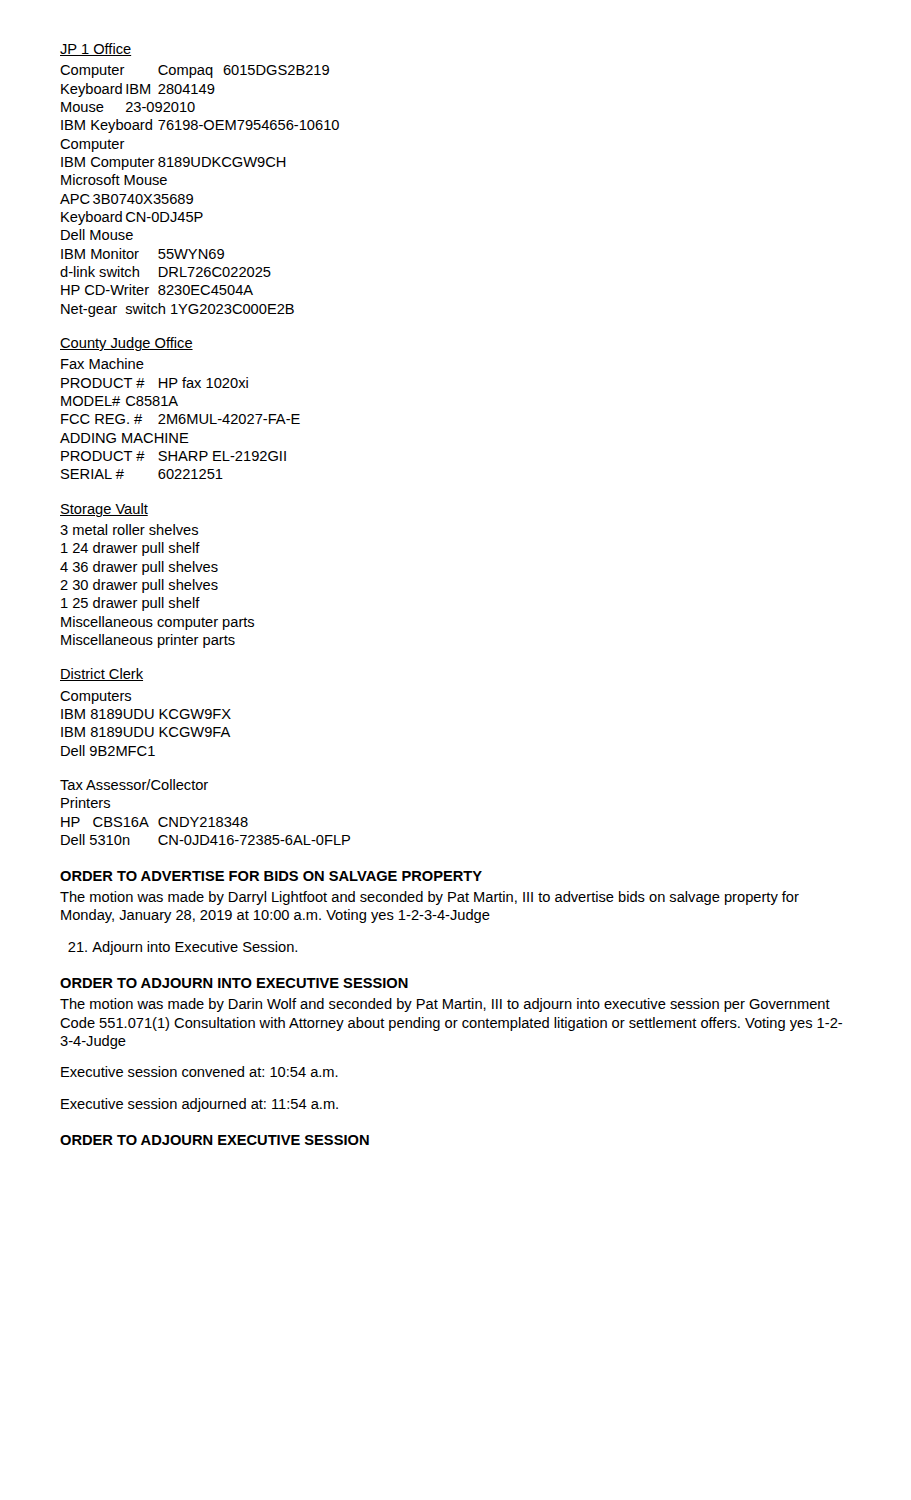JP 1 Office
Computer Compaq 6015DGS2B219
Keyboard IBM 2804149
Mouse 23-092010
IBM Keyboard 76198-OEM7954656-10610
Computer
IBM Computer 8189UDKCGW9CH
Microsoft Mouse
APC 3B0740X35689
Keyboard CN-0DJ45P
Dell Mouse
IBM Monitor 55WYN69
d-link switch DRL726C022025
HP CD-Writer 8230EC4504A
Net-gear switch 1YG2023C000E2B
County Judge Office
Fax Machine
PRODUCT # HP fax 1020xi
MODEL# C8581A
FCC REG. # 2M6MUL-42027-FA-E
ADDING MACHINE
PRODUCT # SHARP EL-2192GII
SERIAL # 60221251
Storage Vault
3 metal roller shelves
1 24 drawer pull shelf
4 36 drawer pull shelves
2 30 drawer pull shelves
1 25 drawer pull shelf
Miscellaneous computer parts
Miscellaneous printer parts
District Clerk
Computers
IBM 8189UDU KCGW9FX
IBM 8189UDU KCGW9FA
Dell 9B2MFC1
Tax Assessor/Collector
Printers
HP CBS16A CNDY218348
Dell 5310n CN-0JD416-72385-6AL-0FLP
ORDER TO ADVERTISE FOR BIDS ON SALVAGE PROPERTY
The motion was made by Darryl Lightfoot and seconded by Pat Martin, III to advertise bids on salvage property for Monday, January 28, 2019 at 10:00 a.m. Voting yes 1-2-3-4-Judge
Adjourn into Executive Session.
ORDER TO ADJOURN INTO EXECUTIVE SESSION
The motion was made by Darin Wolf and seconded by Pat Martin, III to adjourn into executive session per Government Code 551.071(1) Consultation with Attorney about pending or contemplated litigation or settlement offers. Voting yes 1-2-3-4-Judge
Executive session convened at: 10:54 a.m.
Executive session adjourned at: 11:54 a.m.
ORDER TO ADJOURN EXECUTIVE SESSION